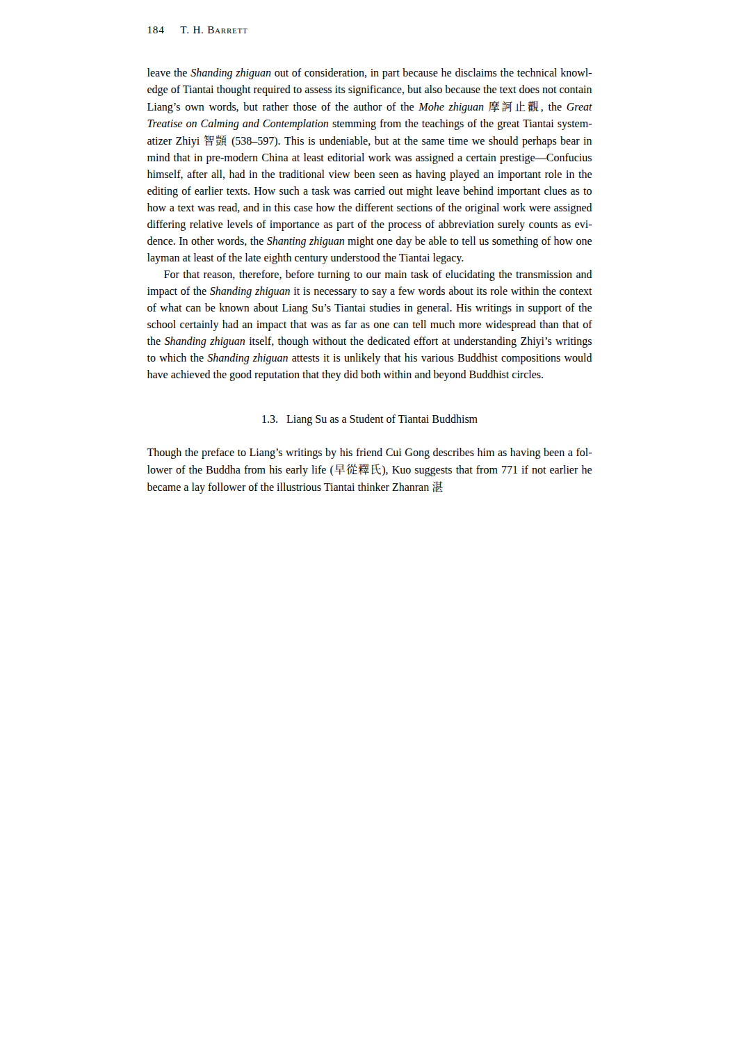184 T. H. Barrett
leave the Shanding zhiguan out of consideration, in part because he disclaims the technical knowledge of Tiantai thought required to assess its significance, but also because the text does not contain Liang’s own words, but rather those of the author of the Mohe zhiguan 摩訶止觀, the Great Treatise on Calming and Contemplation stemming from the teachings of the great Tiantai systematizer Zhiyi 智顗 (538–597). This is undeniable, but at the same time we should perhaps bear in mind that in pre-modern China at least editorial work was assigned a certain prestige—Confucius himself, after all, had in the traditional view been seen as having played an important role in the editing of earlier texts. How such a task was carried out might leave behind important clues as to how a text was read, and in this case how the different sections of the original work were assigned differing relative levels of importance as part of the process of abbreviation surely counts as evidence. In other words, the Shanting zhiguan might one day be able to tell us something of how one layman at least of the late eighth century understood the Tiantai legacy.
For that reason, therefore, before turning to our main task of elucidating the transmission and impact of the Shanding zhiguan it is necessary to say a few words about its role within the context of what can be known about Liang Su’s Tiantai studies in general. His writings in support of the school certainly had an impact that was as far as one can tell much more widespread than that of the Shanding zhiguan itself, though without the dedicated effort at understanding Zhiyi’s writings to which the Shanding zhiguan attests it is unlikely that his various Buddhist compositions would have achieved the good reputation that they did both within and beyond Buddhist circles.
1.3. Liang Su as a Student of Tiantai Buddhism
Though the preface to Liang’s writings by his friend Cui Gong describes him as having been a follower of the Buddha from his early life (早從釋氏), Kuo suggests that from 771 if not earlier he became a lay follower of the illustrious Tiantai thinker Zhanran 湛